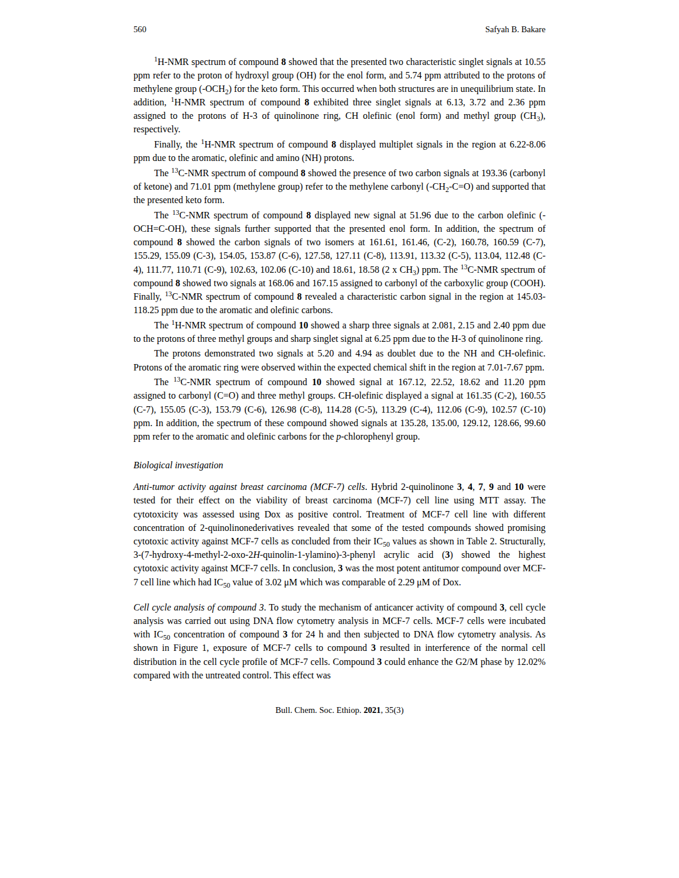560 Safyah B. Bakare
1H-NMR spectrum of compound 8 showed that the presented two characteristic singlet signals at 10.55 ppm refer to the proton of hydroxyl group (OH) for the enol form, and 5.74 ppm attributed to the protons of methylene group (-OCH2) for the keto form. This occurred when both structures are in unequilibrium state. In addition, 1H-NMR spectrum of compound 8 exhibited three singlet signals at 6.13, 3.72 and 2.36 ppm assigned to the protons of H-3 of quinolinone ring, CH olefinic (enol form) and methyl group (CH3), respectively.
Finally, the 1H-NMR spectrum of compound 8 displayed multiplet signals in the region at 6.22-8.06 ppm due to the aromatic, olefinic and amino (NH) protons.
The 13C-NMR spectrum of compound 8 showed the presence of two carbon signals at 193.36 (carbonyl of ketone) and 71.01 ppm (methylene group) refer to the methylene carbonyl (-CH2-C=O) and supported that the presented keto form.
The 13C-NMR spectrum of compound 8 displayed new signal at 51.96 due to the carbon olefinic (-OCH=C-OH), these signals further supported that the presented enol form. In addition, the spectrum of compound 8 showed the carbon signals of two isomers at 161.61, 161.46, (C-2), 160.78, 160.59 (C-7), 155.29, 155.09 (C-3), 154.05, 153.87 (C-6), 127.58, 127.11 (C-8), 113.91, 113.32 (C-5), 113.04, 112.48 (C-4), 111.77, 110.71 (C-9), 102.63, 102.06 (C-10) and 18.61, 18.58 (2 x CH3) ppm. The 13C-NMR spectrum of compound 8 showed two signals at 168.06 and 167.15 assigned to carbonyl of the carboxylic group (COOH). Finally, 13C-NMR spectrum of compound 8 revealed a characteristic carbon signal in the region at 145.03-118.25 ppm due to the aromatic and olefinic carbons.
The 1H-NMR spectrum of compound 10 showed a sharp three signals at 2.081, 2.15 and 2.40 ppm due to the protons of three methyl groups and sharp singlet signal at 6.25 ppm due to the H-3 of quinolinone ring.
The protons demonstrated two signals at 5.20 and 4.94 as doublet due to the NH and CH-olefinic. Protons of the aromatic ring were observed within the expected chemical shift in the region at 7.01-7.67 ppm.
The 13C-NMR spectrum of compound 10 showed signal at 167.12, 22.52, 18.62 and 11.20 ppm assigned to carbonyl (C=O) and three methyl groups. CH-olefinic displayed a signal at 161.35 (C-2), 160.55 (C-7), 155.05 (C-3), 153.79 (C-6), 126.98 (C-8), 114.28 (C-5), 113.29 (C-4), 112.06 (C-9), 102.57 (C-10) ppm. In addition, the spectrum of these compound showed signals at 135.28, 135.00, 129.12, 128.66, 99.60 ppm refer to the aromatic and olefinic carbons for the p-chlorophenyl group.
Biological investigation
Anti-tumor activity against breast carcinoma (MCF-7) cells. Hybrid 2-quinolinone 3, 4, 7, 9 and 10 were tested for their effect on the viability of breast carcinoma (MCF-7) cell line using MTT assay. The cytotoxicity was assessed using Dox as positive control. Treatment of MCF-7 cell line with different concentration of 2-quinolinonederivatives revealed that some of the tested compounds showed promising cytotoxic activity against MCF-7 cells as concluded from their IC50 values as shown in Table 2. Structurally, 3-(7-hydroxy-4-methyl-2-oxo-2H-quinolin-1-ylamino)-3-phenyl acrylic acid (3) showed the highest cytotoxic activity against MCF-7 cells. In conclusion, 3 was the most potent antitumor compound over MCF-7 cell line which had IC50 value of 3.02 μM which was comparable of 2.29 μM of Dox.
Cell cycle analysis of compound 3. To study the mechanism of anticancer activity of compound 3, cell cycle analysis was carried out using DNA flow cytometry analysis in MCF-7 cells. MCF-7 cells were incubated with IC50 concentration of compound 3 for 24 h and then subjected to DNA flow cytometry analysis. As shown in Figure 1, exposure of MCF-7 cells to compound 3 resulted in interference of the normal cell distribution in the cell cycle profile of MCF-7 cells. Compound 3 could enhance the G2/M phase by 12.02% compared with the untreated control. This effect was
Bull. Chem. Soc. Ethiop. 2021, 35(3)